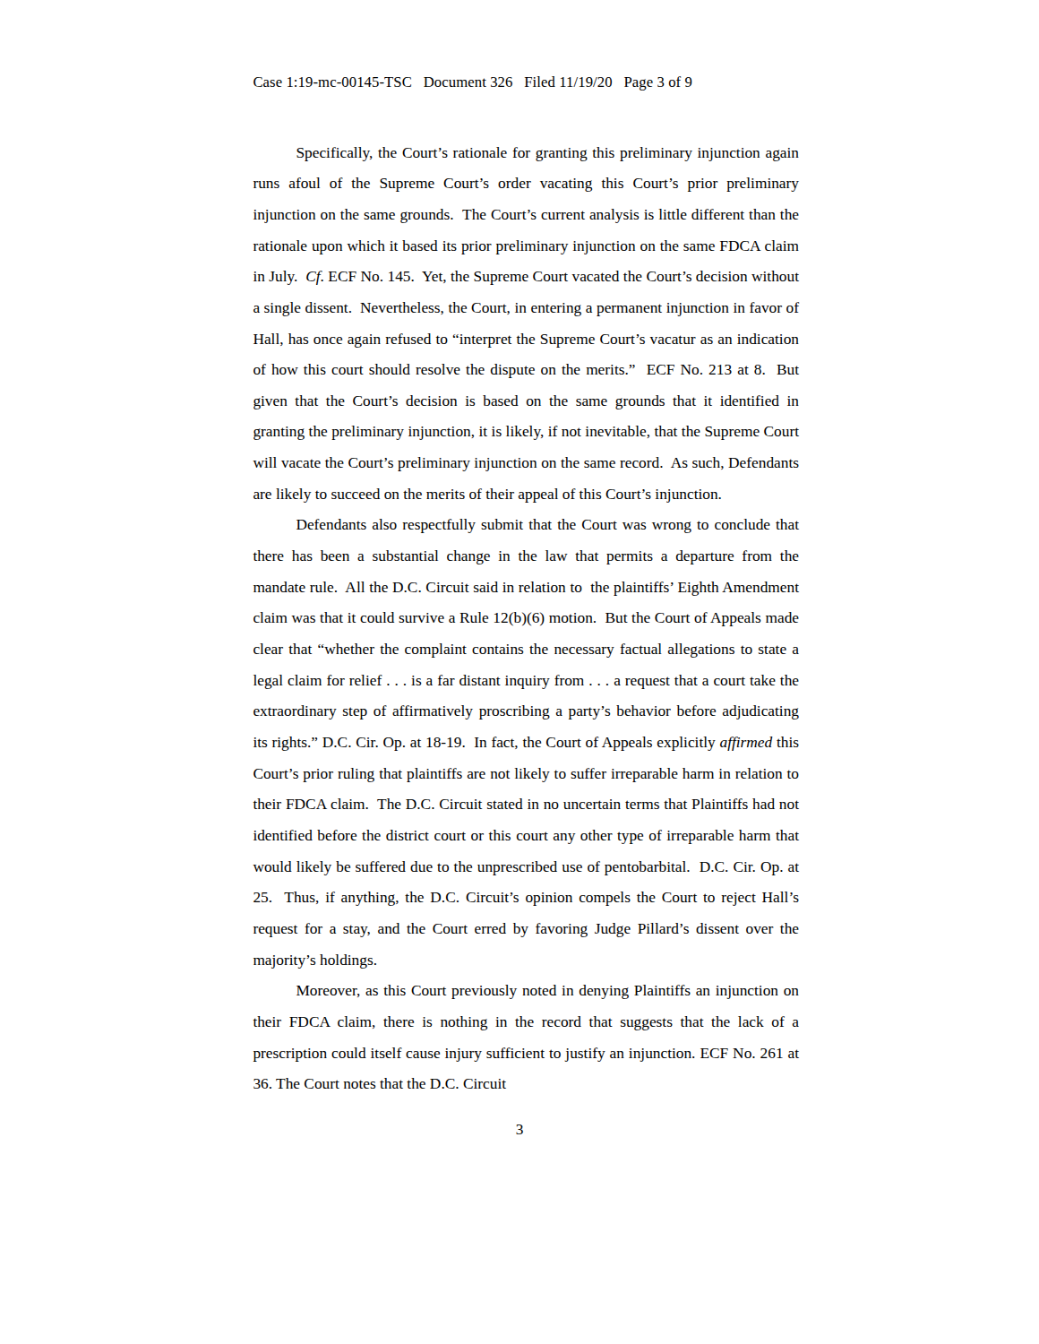Case 1:19-mc-00145-TSC Document 326 Filed 11/19/20 Page 3 of 9
Specifically, the Court’s rationale for granting this preliminary injunction again runs afoul of the Supreme Court’s order vacating this Court’s prior preliminary injunction on the same grounds. The Court’s current analysis is little different than the rationale upon which it based its prior preliminary injunction on the same FDCA claim in July. Cf. ECF No. 145. Yet, the Supreme Court vacated the Court’s decision without a single dissent. Nevertheless, the Court, in entering a permanent injunction in favor of Hall, has once again refused to “interpret the Supreme Court’s vacatur as an indication of how this court should resolve the dispute on the merits.” ECF No. 213 at 8. But given that the Court’s decision is based on the same grounds that it identified in granting the preliminary injunction, it is likely, if not inevitable, that the Supreme Court will vacate the Court’s preliminary injunction on the same record. As such, Defendants are likely to succeed on the merits of their appeal of this Court’s injunction.
Defendants also respectfully submit that the Court was wrong to conclude that there has been a substantial change in the law that permits a departure from the mandate rule. All the D.C. Circuit said in relation to the plaintiffs’ Eighth Amendment claim was that it could survive a Rule 12(b)(6) motion. But the Court of Appeals made clear that “whether the complaint contains the necessary factual allegations to state a legal claim for relief . . . is a far distant inquiry from . . . a request that a court take the extraordinary step of affirmatively proscribing a party’s behavior before adjudicating its rights.” D.C. Cir. Op. at 18-19. In fact, the Court of Appeals explicitly affirmed this Court’s prior ruling that plaintiffs are not likely to suffer irreparable harm in relation to their FDCA claim. The D.C. Circuit stated in no uncertain terms that Plaintiffs had not identified before the district court or this court any other type of irreparable harm that would likely be suffered due to the unprescribed use of pentobarbital. D.C. Cir. Op. at 25. Thus, if anything, the D.C. Circuit’s opinion compels the Court to reject Hall’s request for a stay, and the Court erred by favoring Judge Pillard’s dissent over the majority’s holdings.
Moreover, as this Court previously noted in denying Plaintiffs an injunction on their FDCA claim, there is nothing in the record that suggests that the lack of a prescription could itself cause injury sufficient to justify an injunction. ECF No. 261 at 36. The Court notes that the D.C. Circuit
3